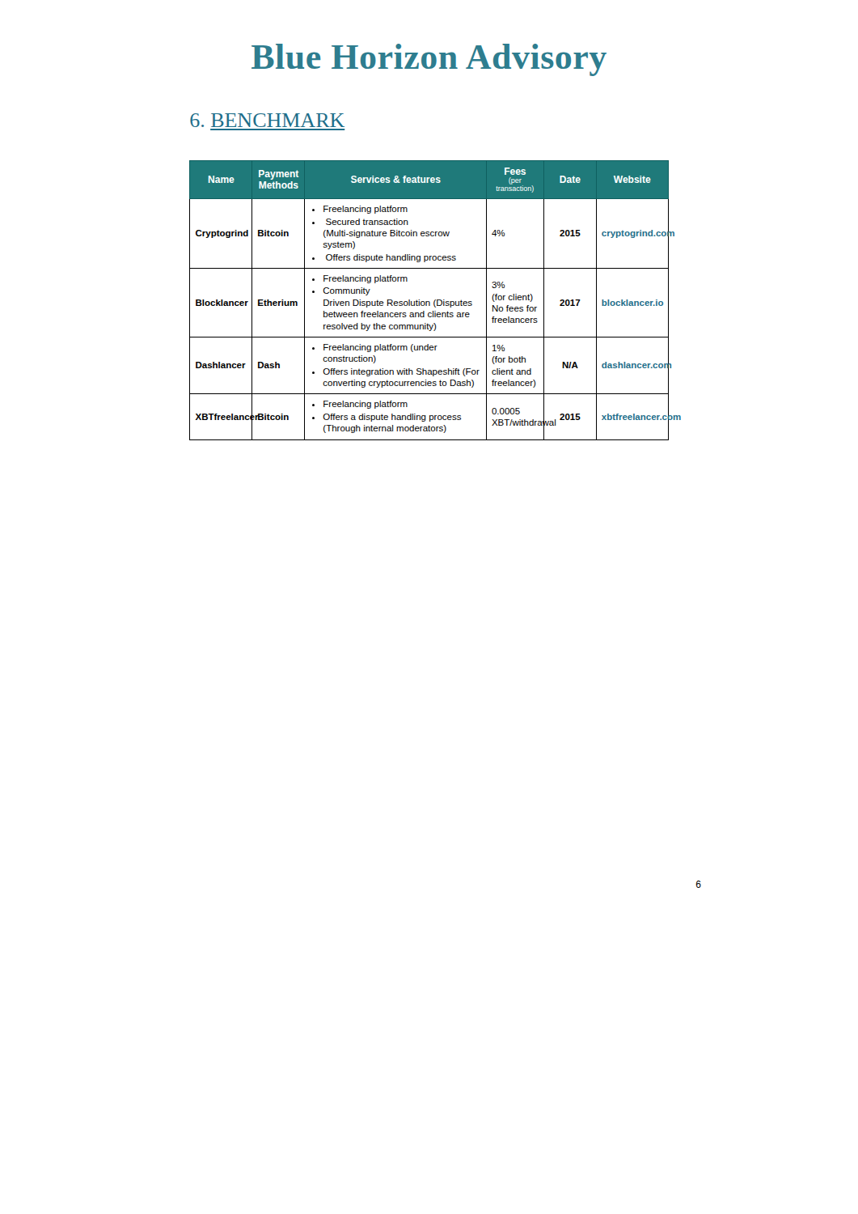Blue Horizon Advisory
6. BENCHMARK
| Name | Payment Methods | Services & features | Fees (per transaction) | Date | Website |
| --- | --- | --- | --- | --- | --- |
| Cryptogrind | Bitcoin | Freelancing platform Secured transaction (Multi-signature Bitcoin escrow system) Offers dispute handling process | 4% | 2015 | cryptogrind.com |
| Blocklancer | Etherium | Freelancing platform Community Driven Dispute Resolution (Disputes between freelancers and clients are resolved by the community) | 3% (for client) No fees for freelancers | 2017 | blocklancer.io |
| Dashlancer | Dash | Freelancing platform (under construction) Offers integration with Shapeshift (For converting cryptocurrencies to Dash) | 1% (for both client and freelancer) | N/A | dashlancer.com |
| XBTfreelancer | Bitcoin | Freelancing platform Offers a dispute handling process (Through internal moderators) | 0.0005 XBT/withdrawal | 2015 | xbtfreelancer.com |
6